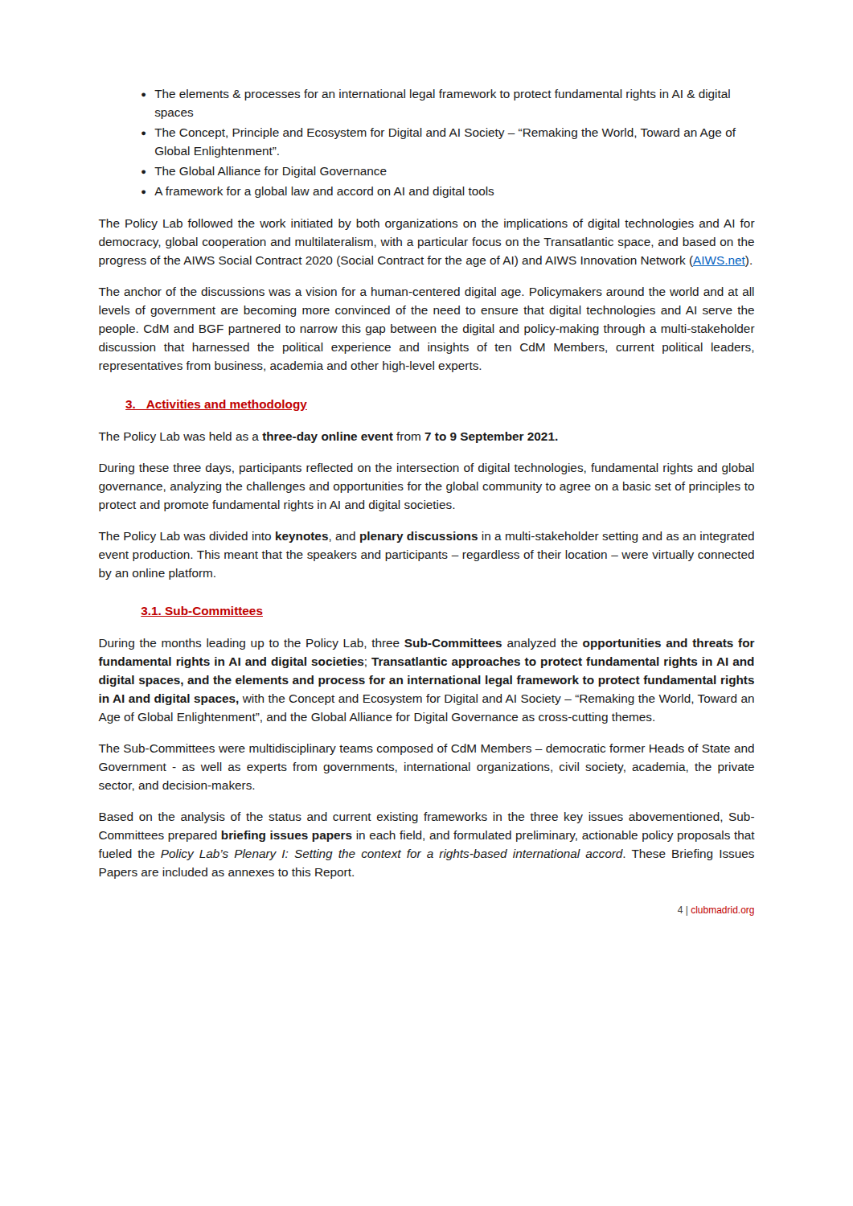The elements & processes for an international legal framework to protect fundamental rights in AI & digital spaces
The Concept, Principle and Ecosystem for Digital and AI Society – “Remaking the World, Toward an Age of Global Enlightenment”.
The Global Alliance for Digital Governance
A framework for a global law and accord on AI and digital tools
The Policy Lab followed the work initiated by both organizations on the implications of digital technologies and AI for democracy, global cooperation and multilateralism, with a particular focus on the Transatlantic space, and based on the progress of the AIWS Social Contract 2020 (Social Contract for the age of AI) and AIWS Innovation Network (AIWS.net).
The anchor of the discussions was a vision for a human-centered digital age. Policymakers around the world and at all levels of government are becoming more convinced of the need to ensure that digital technologies and AI serve the people. CdM and BGF partnered to narrow this gap between the digital and policy-making through a multi-stakeholder discussion that harnessed the political experience and insights of ten CdM Members, current political leaders, representatives from business, academia and other high-level experts.
3. Activities and methodology
The Policy Lab was held as a three-day online event from 7 to 9 September 2021.
During these three days, participants reflected on the intersection of digital technologies, fundamental rights and global governance, analyzing the challenges and opportunities for the global community to agree on a basic set of principles to protect and promote fundamental rights in AI and digital societies.
The Policy Lab was divided into keynotes, and plenary discussions in a multi-stakeholder setting and as an integrated event production. This meant that the speakers and participants – regardless of their location – were virtually connected by an online platform.
3.1. Sub-Committees
During the months leading up to the Policy Lab, three Sub-Committees analyzed the opportunities and threats for fundamental rights in AI and digital societies; Transatlantic approaches to protect fundamental rights in AI and digital spaces, and the elements and process for an international legal framework to protect fundamental rights in AI and digital spaces, with the Concept and Ecosystem for Digital and AI Society – “Remaking the World, Toward an Age of Global Enlightenment”, and the Global Alliance for Digital Governance as cross-cutting themes.
The Sub-Committees were multidisciplinary teams composed of CdM Members – democratic former Heads of State and Government - as well as experts from governments, international organizations, civil society, academia, the private sector, and decision-makers.
Based on the analysis of the status and current existing frameworks in the three key issues abovementioned, Sub-Committees prepared briefing issues papers in each field, and formulated preliminary, actionable policy proposals that fueled the Policy Lab’s Plenary I: Setting the context for a rights-based international accord. These Briefing Issues Papers are included as annexes to this Report.
4 | clubmadrid.org